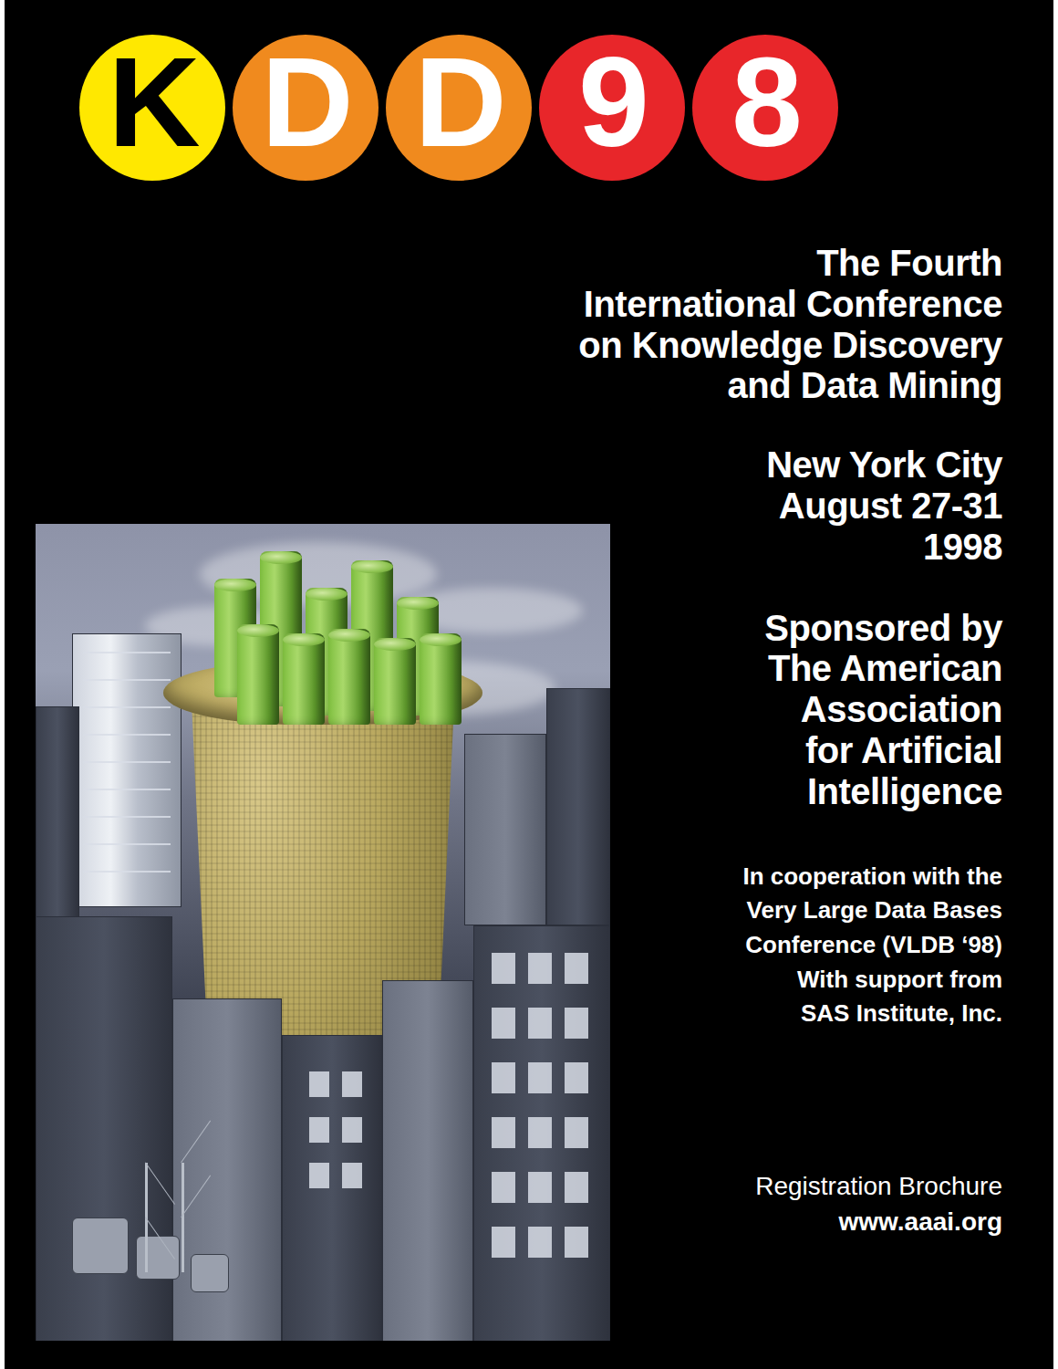K
D
D
9
8
The Fourth
International Conference
on Knowledge Discovery
and Data Mining
New York City
August 27-31
1998
Sponsored by
The American
Association
for Artificial
Intelligence
In cooperation with the
Very Large Data Bases
Conference (VLDB ‘98)
With support from
SAS Institute, Inc.
Registration Brochure
www.aaai.org